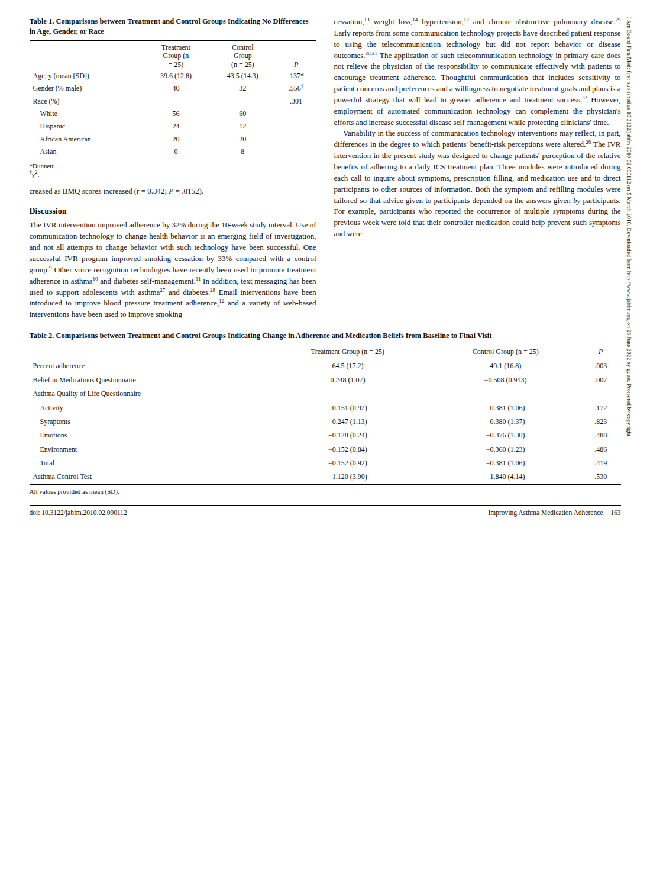J Am Board Fam Med: first published as 10.3122/jabfm.2010.02.090112 on 5 March 2010. Downloaded from http://www.jabfm.org on 26 June 2022 by guest. Protected by copyright.
Table 1. Comparisons between Treatment and Control Groups Indicating No Differences in Age, Gender, or Race
| | Treatment Group (n = 25) | Control Group (n = 25) | P |
| --- | --- | --- | --- |
| Age, y (mean [SD]) | 39.6 (12.8) | 43.5 (14.3) | .137* |
| Gender (% male) | 40 | 32 | .556 † |
| Race (%) | | | .301 |
| White | 56 | 60 | |
| Hispanic | 24 | 12 | |
| African American | 20 | 20 | |
| Asian | 0 | 8 | |
*Dunnett.
†χ2.
creased as BMQ scores increased (r = 0.342; P = .0152).
Discussion
The IVR intervention improved adherence by 32% during the 10-week study interval. Use of communication technology to change health behavior is an emerging field of investigation, and not all attempts to change behavior with such technology have been successful. One successful IVR program improved smoking cessation by 33% compared with a control group.9 Other voice recognition technologies have recently been used to promote treatment adherence in asthma10 and diabetes self-management.11 In addition, text messaging has been used to support adolescents with asthma27 and diabetes.28 Email interventions have been introduced to improve blood pressure treatment adherence,12 and a variety of web-based interventions have been used to improve smoking
cessation,13 weight loss,14 hypertension,12 and chronic obstructive pulmonary disease.29 Early reports from some communication technology projects have described patient response to using the telecommunication technology but did not report behavior or disease outcomes.30,31 The application of such telecommunication technology in primary care does not relieve the physician of the responsibility to communicate effectively with patients to encourage treatment adherence. Thoughtful communication that includes sensitivity to patient concerns and preferences and a willingness to negotiate treatment goals and plans is a powerful strategy that will lead to greater adherence and treatment success.32 However, employment of automated communication technology can complement the physician's efforts and increase successful disease self-management while protecting clinicians' time.
Variability in the success of communication technology interventions may reflect, in part, differences in the degree to which patients' benefit-risk perceptions were altered.26 The IVR intervention in the present study was designed to change patients' perception of the relative benefits of adhering to a daily ICS treatment plan. Three modules were introduced during each call to inquire about symptoms, prescription filling, and medication use and to direct participants to other sources of information. Both the symptom and refilling modules were tailored so that advice given to participants depended on the answers given by participants. For example, participants who reported the occurrence of multiple symptoms during the previous week were told that their controller medication could help prevent such symptoms and were
Table 2. Comparisons between Treatment and Control Groups Indicating Change in Adherence and Medication Beliefs from Baseline to Final Visit
| | Treatment Group (n = 25) | Control Group (n = 25) | P |
| --- | --- | --- | --- |
| Percent adherence | 64.5 (17.2) | 49.1 (16.8) | .003 |
| Belief in Medications Questionnaire | 0.248 (1.07) | −0.508 (0.913) | .007 |
| Asthma Quality of Life Questionnaire | | | |
| Activity | −0.151 (0.92) | −0.381 (1.06) | .172 |
| Symptoms | −0.247 (1.13) | −0.380 (1.37) | .823 |
| Emotions | −0.128 (0.24) | −0.376 (1.30) | .488 |
| Environment | −0.152 (0.84) | −0.360 (1.23) | .486 |
| Total | −0.152 (0.92) | −0.381 (1.06) | .419 |
| Asthma Control Test | −1.120 (3.90) | −1.840 (4.14) | .530 |
All values provided as mean (SD).
doi: 10.3122/jabfm.2010.02.090112
Improving Asthma Medication Adherence 163